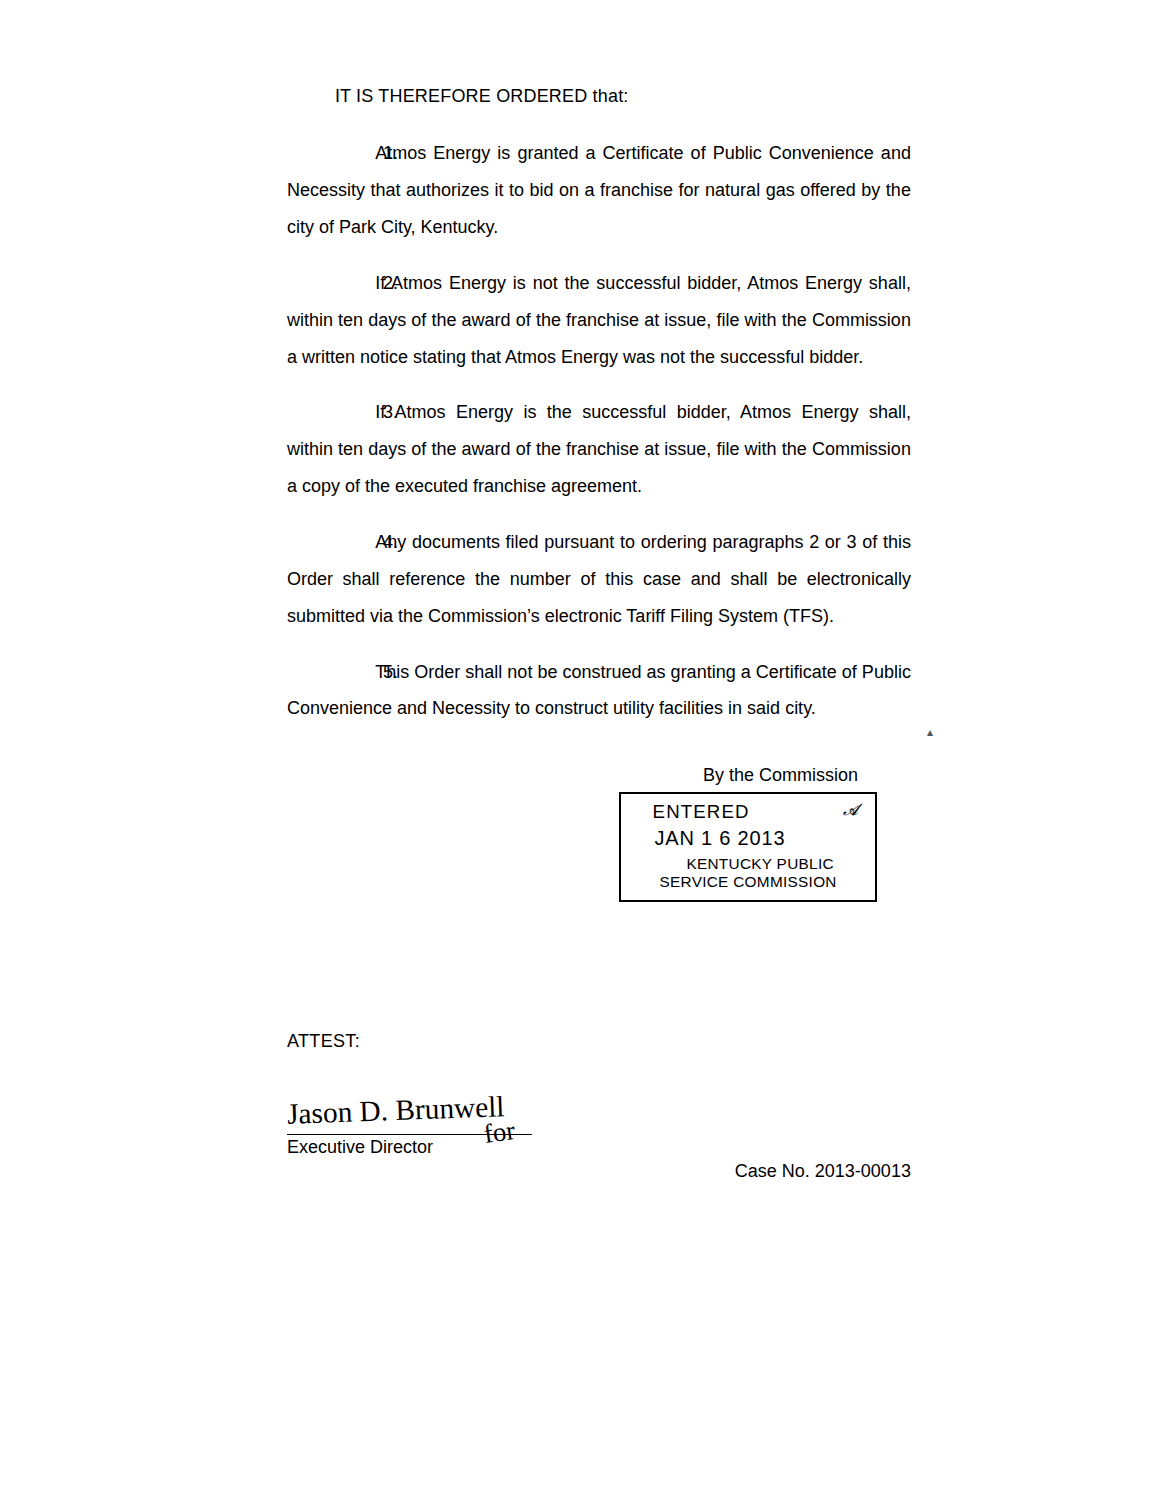IT IS THEREFORE ORDERED that:
1. Atmos Energy is granted a Certificate of Public Convenience and Necessity that authorizes it to bid on a franchise for natural gas offered by the city of Park City, Kentucky.
2. If Atmos Energy is not the successful bidder, Atmos Energy shall, within ten days of the award of the franchise at issue, file with the Commission a written notice stating that Atmos Energy was not the successful bidder.
3. If Atmos Energy is the successful bidder, Atmos Energy shall, within ten days of the award of the franchise at issue, file with the Commission a copy of the executed franchise agreement.
4. Any documents filed pursuant to ordering paragraphs 2 or 3 of this Order shall reference the number of this case and shall be electronically submitted via the Commission’s electronic Tariff Filing System (TFS).
5. This Order shall not be construed as granting a Certificate of Public Convenience and Necessity to construct utility facilities in said city.
By the Commission
ENTERED𝓐
JAN 1 6 2013
KENTUCKY PUBLIC SERVICE COMMISSION
▴
ATTEST:
Jason D. Brunwell
for
Executive Director
Case No. 2013-00013